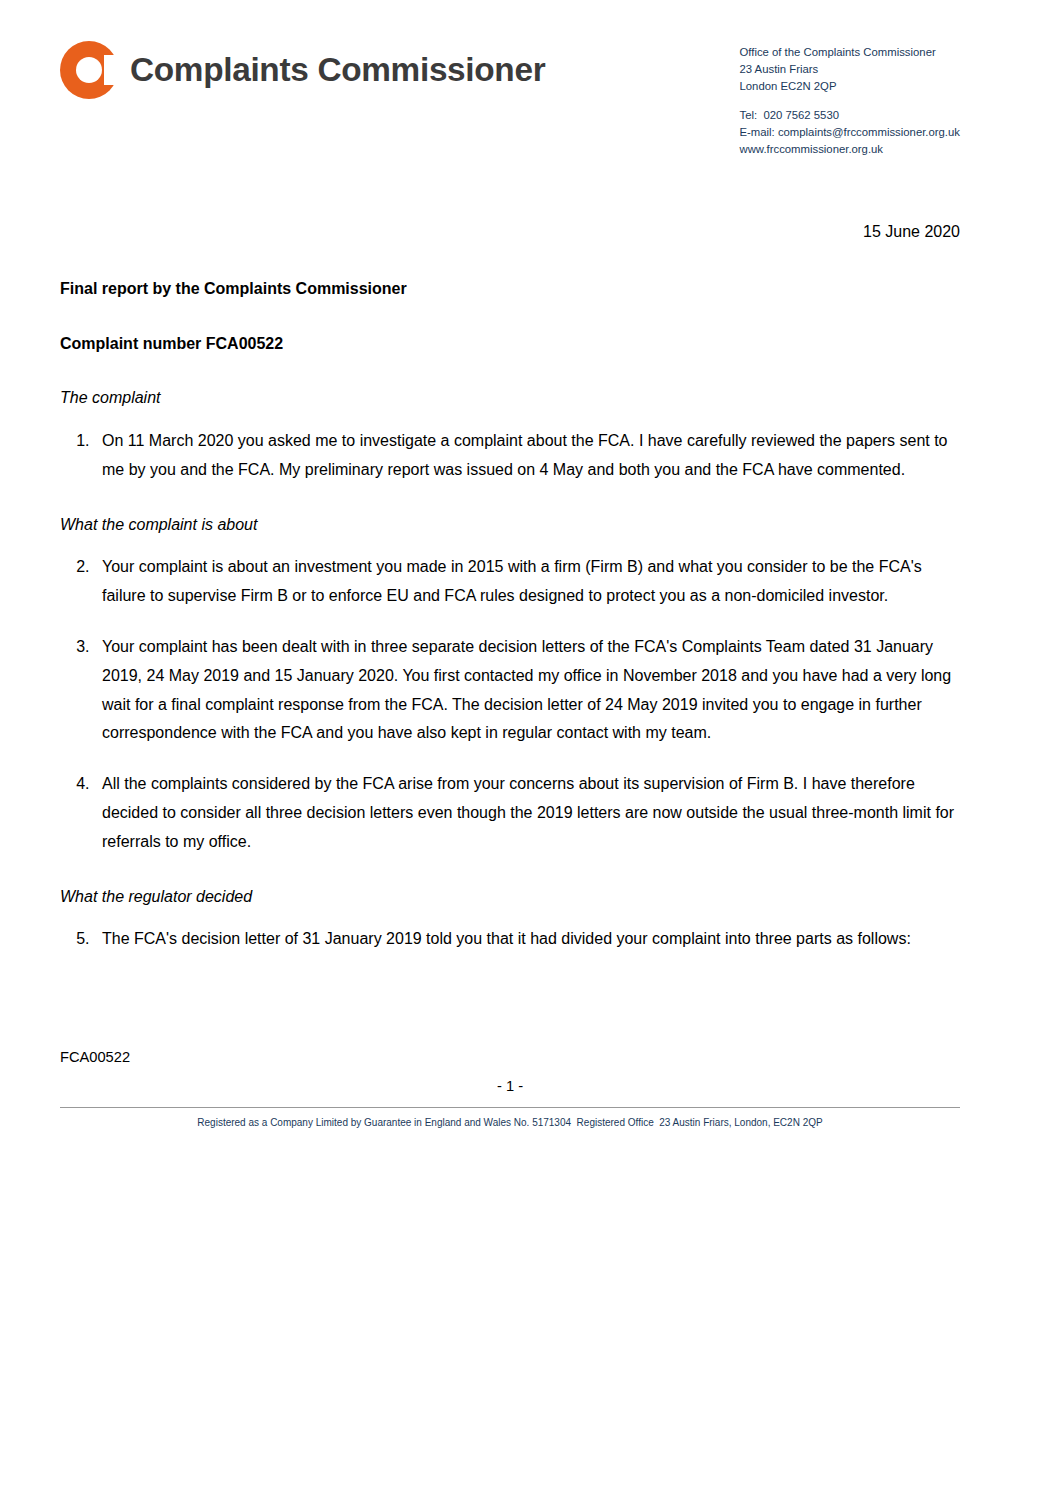Complaints Commissioner
Office of the Complaints Commissioner
23 Austin Friars
London EC2N 2QP
Tel: 020 7562 5530
E-mail: complaints@frccommissioner.org.uk
www.frccommissioner.org.uk
15 June 2020
Final report by the Complaints Commissioner
Complaint number FCA00522
The complaint
On 11 March 2020 you asked me to investigate a complaint about the FCA. I have carefully reviewed the papers sent to me by you and the FCA. My preliminary report was issued on 4 May and both you and the FCA have commented.
What the complaint is about
Your complaint is about an investment you made in 2015 with a firm (Firm B) and what you consider to be the FCA's failure to supervise Firm B or to enforce EU and FCA rules designed to protect you as a non-domiciled investor.
Your complaint has been dealt with in three separate decision letters of the FCA's Complaints Team dated 31 January 2019, 24 May 2019 and 15 January 2020. You first contacted my office in November 2018 and you have had a very long wait for a final complaint response from the FCA. The decision letter of 24 May 2019 invited you to engage in further correspondence with the FCA and you have also kept in regular contact with my team.
All the complaints considered by the FCA arise from your concerns about its supervision of Firm B. I have therefore decided to consider all three decision letters even though the 2019 letters are now outside the usual three-month limit for referrals to my office.
What the regulator decided
The FCA's decision letter of 31 January 2019 told you that it had divided your complaint into three parts as follows:
FCA00522
- 1 -
Registered as a Company Limited by Guarantee in England and Wales No. 5171304 Registered Office 23 Austin Friars, London, EC2N 2QP